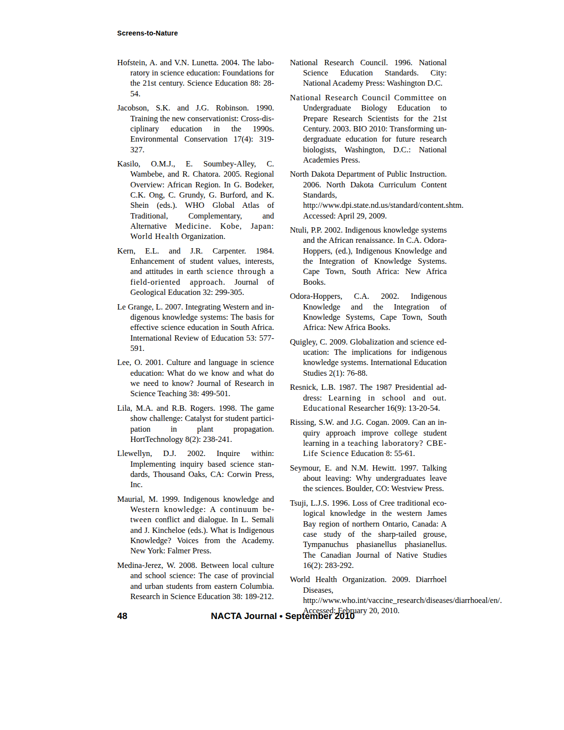Screens-to-Nature
Hofstein, A. and V.N. Lunetta. 2004. The laboratory in science education: Foundations for the 21st century. Science Education 88: 28-54.
Jacobson, S.K. and J.G. Robinson. 1990. Training the new conservationist: Cross-disciplinary education in the 1990s. Environmental Conservation 17(4): 319-327.
Kasilo, O.M.J., E. Soumbey-Alley, C. Wambebe, and R. Chatora. 2005. Regional Overview: African Region. In G. Bodeker, C.K. Ong, C. Grundy, G. Burford, and K. Shein (eds.). WHO Global Atlas of Traditional, Complementary, and Alternative Medicine. Kobe, Japan: World Health Organization.
Kern, E.L. and J.R. Carpenter. 1984. Enhancement of student values, interests, and attitudes in earth science through a field-oriented approach. Journal of Geological Education 32: 299-305.
Le Grange, L. 2007. Integrating Western and indigenous knowledge systems: The basis for effective science education in South Africa. International Review of Education 53: 577-591.
Lee, O. 2001. Culture and language in science education: What do we know and what do we need to know? Journal of Research in Science Teaching 38: 499-501.
Lila, M.A. and R.B. Rogers. 1998. The game show challenge: Catalyst for student participation in plant propagation. HortTechnology 8(2): 238-241.
Llewellyn, D.J. 2002. Inquire within: Implementing inquiry based science standards, Thousand Oaks, CA: Corwin Press, Inc.
Maurial, M. 1999. Indigenous knowledge and Western knowledge: A continuum between conflict and dialogue. In L. Semali and J. Kincheloe (eds.). What is Indigenous Knowledge? Voices from the Academy. New York: Falmer Press.
Medina-Jerez, W. 2008. Between local culture and school science: The case of provincial and urban students from eastern Columbia. Research in Science Education 38: 189-212.
National Research Council. 1996. National Science Education Standards. City: National Academy Press: Washington D.C.
National Research Council Committee on Undergraduate Biology Education to Prepare Research Scientists for the 21st Century. 2003. BIO 2010: Transforming undergraduate education for future research biologists, Washington, D.C.: National Academies Press.
North Dakota Department of Public Instruction. 2006. North Dakota Curriculum Content Standards, http://www.dpi.state.nd.us/standard/content.shtm. Accessed: April 29, 2009.
Ntuli, P.P. 2002. Indigenous knowledge systems and the African renaissance. In C.A. Odora-Hoppers, (ed.), Indigenous Knowledge and the Integration of Knowledge Systems. Cape Town, South Africa: New Africa Books.
Odora-Hoppers, C.A. 2002. Indigenous Knowledge and the Integration of Knowledge Systems, Cape Town, South Africa: New Africa Books.
Quigley, C. 2009. Globalization and science education: The implications for indigenous knowledge systems. International Education Studies 2(1): 76-88.
Resnick, L.B. 1987. The 1987 Presidential address: Learning in school and out. Educational Researcher 16(9): 13-20-54.
Rissing, S.W. and J.G. Cogan. 2009. Can an inquiry approach improve college student learning in a teaching laboratory? CBE-Life Science Education 8: 55-61.
Seymour, E. and N.M. Hewitt. 1997. Talking about leaving: Why undergraduates leave the sciences. Boulder, CO: Westview Press.
Tsuji, L.J.S. 1996. Loss of Cree traditional ecological knowledge in the western James Bay region of northern Ontario, Canada: A case study of the sharp-tailed grouse, Tympanuchus phasianellus phasianellus. The Canadian Journal of Native Studies 16(2): 283-292.
World Health Organization. 2009. Diarrhoel Diseases, http://www.who.int/vaccine_research/diseases/diarrhoeal/en/. Accessed: February 20, 2010.
48 NACTA Journal • September 2010